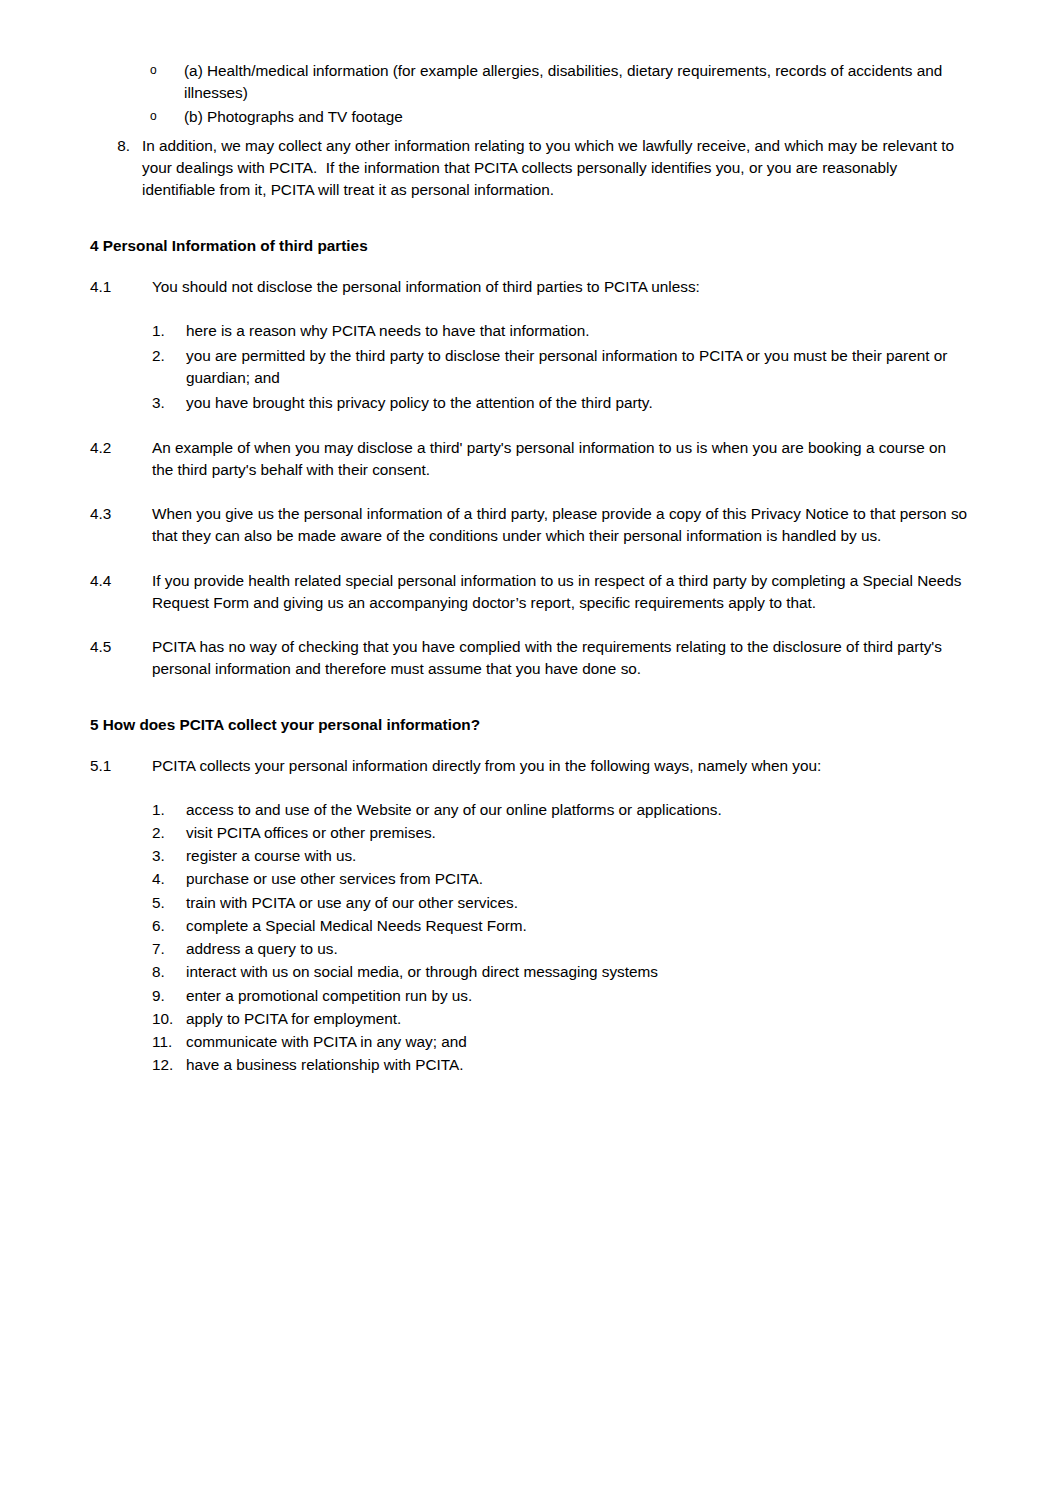o(a) Health/medical information (for example allergies, disabilities, dietary requirements, records of accidents and illnesses)
o(b) Photographs and TV footage
8. In addition, we may collect any other information relating to you which we lawfully receive, and which may be relevant to your dealings with PCITA. If the information that PCITA collects personally identifies you, or you are reasonably identifiable from it, PCITA will treat it as personal information.
4 Personal Information of third parties
4.1 You should not disclose the personal information of third parties to PCITA unless:
1. here is a reason why PCITA needs to have that information.
2. you are permitted by the third party to disclose their personal information to PCITA or you must be their parent or guardian; and
3. you have brought this privacy policy to the attention of the third party.
4.2 An example of when you may disclose a third' party's personal information to us is when you are booking a course on the third party's behalf with their consent.
4.3 When you give us the personal information of a third party, please provide a copy of this Privacy Notice to that person so that they can also be made aware of the conditions under which their personal information is handled by us.
4.4 If you provide health related special personal information to us in respect of a third party by completing a Special Needs Request Form and giving us an accompanying doctor’s report, specific requirements apply to that.
4.5 PCITA has no way of checking that you have complied with the requirements relating to the disclosure of third party's personal information and therefore must assume that you have done so.
5 How does PCITA collect your personal information?
5.1 PCITA collects your personal information directly from you in the following ways, namely when you:
1. access to and use of the Website or any of our online platforms or applications.
2. visit PCITA offices or other premises.
3. register a course with us.
4. purchase or use other services from PCITA.
5. train with PCITA or use any of our other services.
6. complete a Special Medical Needs Request Form.
7. address a query to us.
8. interact with us on social media, or through direct messaging systems
9. enter a promotional competition run by us.
10. apply to PCITA for employment.
11. communicate with PCITA in any way; and
12. have a business relationship with PCITA.